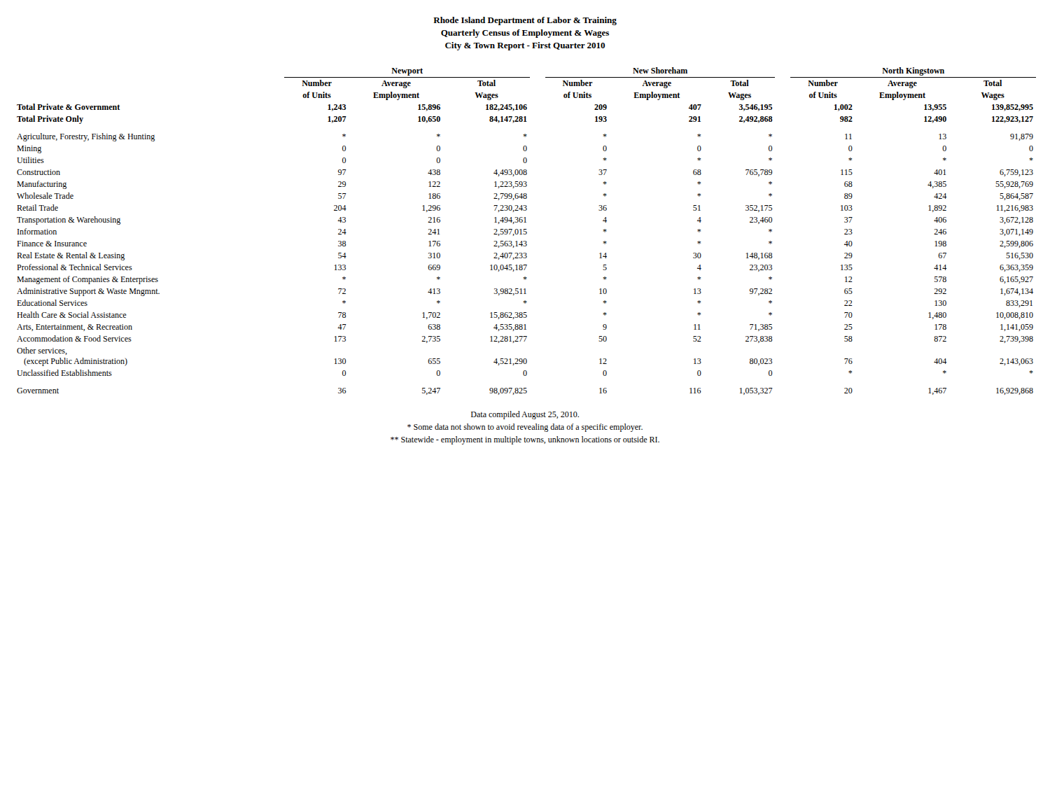Rhode Island Department of Labor & Training
Quarterly Census of Employment & Wages
City & Town Report - First Quarter 2010
| | Newport | | New Shoreham | | North Kingstown |
| --- | --- | --- | --- | --- | --- |
| Number | Average | Total | | Number | Average | Total | | Number | Average | Total |
| of Units | Employment | Wages | | of Units | Employment | Wages | | of Units | Employment | Wages |
| Total Private & Government | 1,243 | 15,896 | 182,245,106 | | 209 | 407 | 3,546,195 | | 1,002 | 13,955 | 139,852,995 |
| Total Private Only | 1,207 | 10,650 | 84,147,281 | | 193 | 291 | 2,492,868 | | 982 | 12,490 | 122,923,127 |
| Agriculture, Forestry, Fishing & Hunting | * | * | * | | * | * | * | | 11 | 13 | 91,879 |
| Mining | 0 | 0 | 0 | | 0 | 0 | 0 | | 0 | 0 | 0 |
| Utilities | 0 | 0 | 0 | | * | * | * | | * | * | * |
| Construction | 97 | 438 | 4,493,008 | | 37 | 68 | 765,789 | | 115 | 401 | 6,759,123 |
| Manufacturing | 29 | 122 | 1,223,593 | | * | * | * | | 68 | 4,385 | 55,928,769 |
| Wholesale Trade | 57 | 186 | 2,799,648 | | * | * | * | | 89 | 424 | 5,864,587 |
| Retail Trade | 204 | 1,296 | 7,230,243 | | 36 | 51 | 352,175 | | 103 | 1,892 | 11,216,983 |
| Transportation & Warehousing | 43 | 216 | 1,494,361 | | 4 | 4 | 23,460 | | 37 | 406 | 3,672,128 |
| Information | 24 | 241 | 2,597,015 | | * | * | * | | 23 | 246 | 3,071,149 |
| Finance & Insurance | 38 | 176 | 2,563,143 | | * | * | * | | 40 | 198 | 2,599,806 |
| Real Estate & Rental & Leasing | 54 | 310 | 2,407,233 | | 14 | 30 | 148,168 | | 29 | 67 | 516,530 |
| Professional & Technical Services | 133 | 669 | 10,045,187 | | 5 | 4 | 23,203 | | 135 | 414 | 6,363,359 |
| Management of Companies & Enterprises | * | * | * | | * | * | * | | 12 | 578 | 6,165,927 |
| Administrative Support & Waste Mngmnt. | 72 | 413 | 3,982,511 | | 10 | 13 | 97,282 | | 65 | 292 | 1,674,134 |
| Educational Services | * | * | * | | * | * | * | | 22 | 130 | 833,291 |
| Health Care & Social Assistance | 78 | 1,702 | 15,862,385 | | * | * | * | | 70 | 1,480 | 10,008,810 |
| Arts, Entertainment, & Recreation | 47 | 638 | 4,535,881 | | 9 | 11 | 71,385 | | 25 | 178 | 1,141,059 |
| Accommodation & Food Services | 173 | 2,735 | 12,281,277 | | 50 | 52 | 273,838 | | 58 | 872 | 2,739,398 |
| Other services, (except Public Administration) | 130 | 655 | 4,521,290 | | 12 | 13 | 80,023 | | 76 | 404 | 2,143,063 |
| Unclassified Establishments | 0 | 0 | 0 | | 0 | 0 | 0 | | * | * | * |
| Government | 36 | 5,247 | 98,097,825 | | 16 | 116 | 1,053,327 | | 20 | 1,467 | 16,929,868 |
Data compiled August 25, 2010.
* Some data not shown to avoid revealing data of a specific employer.
** Statewide - employment in multiple towns, unknown locations or outside RI.